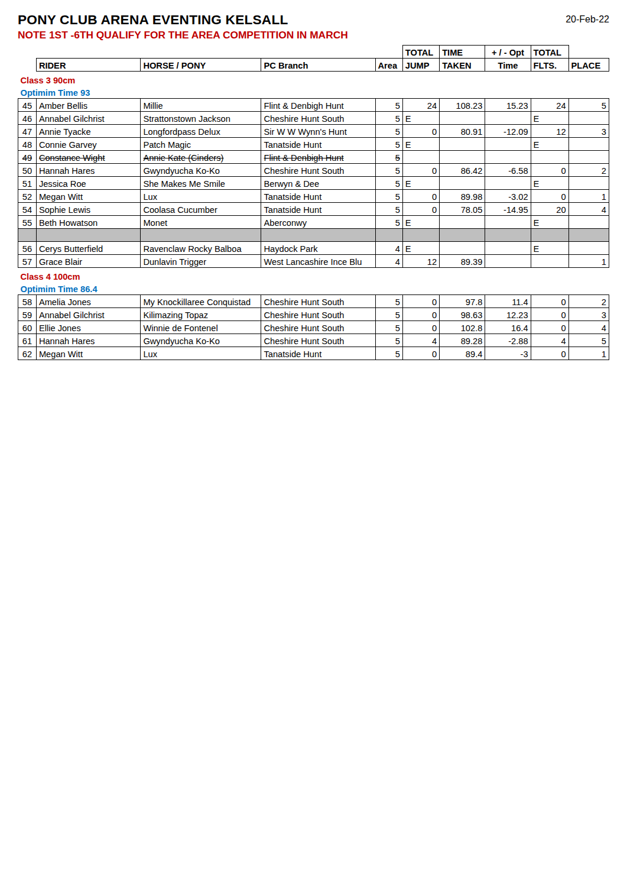PONY CLUB ARENA EVENTING KELSALL
NOTE 1ST -6TH QUALIFY FOR THE AREA COMPETITION IN MARCH
20-Feb-22
| | | | | | TOTAL | TIME | + / - Opt | TOTAL | |
| | RIDER | HORSE / PONY | PC Branch | Area | JUMP | TAKEN | Time | FLTS. | PLACE |
| Class 3 90cm |
| Optimim Time 93 |
| 45 | Amber Bellis | Millie | Flint & Denbigh Hunt | 5 | 24 | 108.23 | 15.23 | 24 | 5 |
| 46 | Annabel Gilchrist | Strattonstown Jackson | Cheshire Hunt South | 5 | E | | | E | |
| 47 | Annie Tyacke | Longfordpass Delux | Sir W W Wynn's Hunt | 5 | 0 | 80.91 | -12.09 | 12 | 3 |
| 48 | Connie Garvey | Patch Magic | Tanatside Hunt | 5 | E | | | E | |
| 49 | Constance Wight | Annie Kate (Cinders) | Flint & Denbigh Hunt | 5 | | | | | |
| 50 | Hannah Hares | Gwyndyucha Ko-Ko | Cheshire Hunt South | 5 | 0 | 86.42 | -6.58 | 0 | 2 |
| 51 | Jessica Roe | She Makes Me Smile | Berwyn & Dee | 5 | E | | | E | |
| 52 | Megan Witt | Lux | Tanatside Hunt | 5 | 0 | 89.98 | -3.02 | 0 | 1 |
| 54 | Sophie Lewis | Coolasa Cucumber | Tanatside Hunt | 5 | 0 | 78.05 | -14.95 | 20 | 4 |
| 55 | Beth Howatson | Monet | Aberconwy | 5 | E | | | E | |
| 56 | Cerys Butterfield | Ravenclaw Rocky Balboa | Haydock Park | 4 | E | | | E | |
| 57 | Grace Blair | Dunlavin Trigger | West Lancashire Ince Blu | 4 | 12 | 89.39 | | | 1 |
| Class 4 100cm |
| Optimim Time 86.4 |
| 58 | Amelia Jones | My Knockillaree Conquistad | Cheshire Hunt South | 5 | 0 | 97.8 | 11.4 | 0 | 2 |
| 59 | Annabel Gilchrist | Kilimazing Topaz | Cheshire Hunt South | 5 | 0 | 98.63 | 12.23 | 0 | 3 |
| 60 | Ellie Jones | Winnie de Fontenel | Cheshire Hunt South | 5 | 0 | 102.8 | 16.4 | 0 | 4 |
| 61 | Hannah Hares | Gwyndyucha Ko-Ko | Cheshire Hunt South | 5 | 4 | 89.28 | -2.88 | 4 | 5 |
| 62 | Megan Witt | Lux | Tanatside Hunt | 5 | 0 | 89.4 | -3 | 0 | 1 |